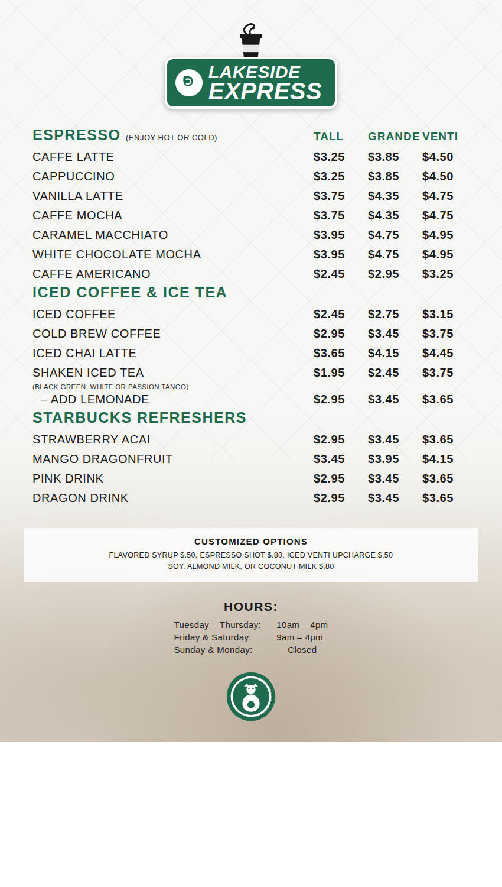LAKESIDE EXPRESS
ESPRESSO (Enjoy Hot or Cold)
TALL GRANDE VENTI
Espresso drinks with prices by size
| Caffe Latte | $3.25 | $3.85 | $4.50 |
| Cappuccino | $3.25 | $3.85 | $4.50 |
| Vanilla Latte | $3.75 | $4.35 | $4.75 |
| Caffe Mocha | $3.75 | $4.35 | $4.75 |
| Caramel Macchiato | $3.95 | $4.75 | $4.95 |
| White Chocolate Mocha | $3.95 | $4.75 | $4.95 |
| Caffe Americano | $2.45 | $2.95 | $3.25 |
ICED COFFEE & ICE TEA
| Iced Coffee | $2.45 | $2.75 | $3.15 |
| Cold Brew Coffee | $2.95 | $3.45 | $3.75 |
| Iced Chai Latte | $3.65 | $4.15 | $4.45 |
| Shaken Iced Tea | $1.95 | $2.45 | $3.75 |
| (Black.Green, White or Passion Tango) – Add Lemonade | $2.95 | $3.45 | $3.65 |
STARBUCKS REFRESHERS
| Strawberry Acai | $2.95 | $3.45 | $3.65 |
| Mango Dragonfruit | $3.45 | $3.95 | $4.15 |
| Pink Drink | $2.95 | $3.45 | $3.65 |
| Dragon Drink | $2.95 | $3.45 | $3.65 |
Customized Options
Flavored Syrup $.50, Espresso Shot $.80, Iced Venti Upcharge $.50
Soy, Almond Milk, or Coconut Milk $.80
Hours:
| Tuesday – Thursday: | 10am – 4pm |
| Friday & Saturday: | 9am – 4pm |
| Sunday & Monday: | Closed |
We Proudly Serve Starbucks WE PROUDLY SERVE